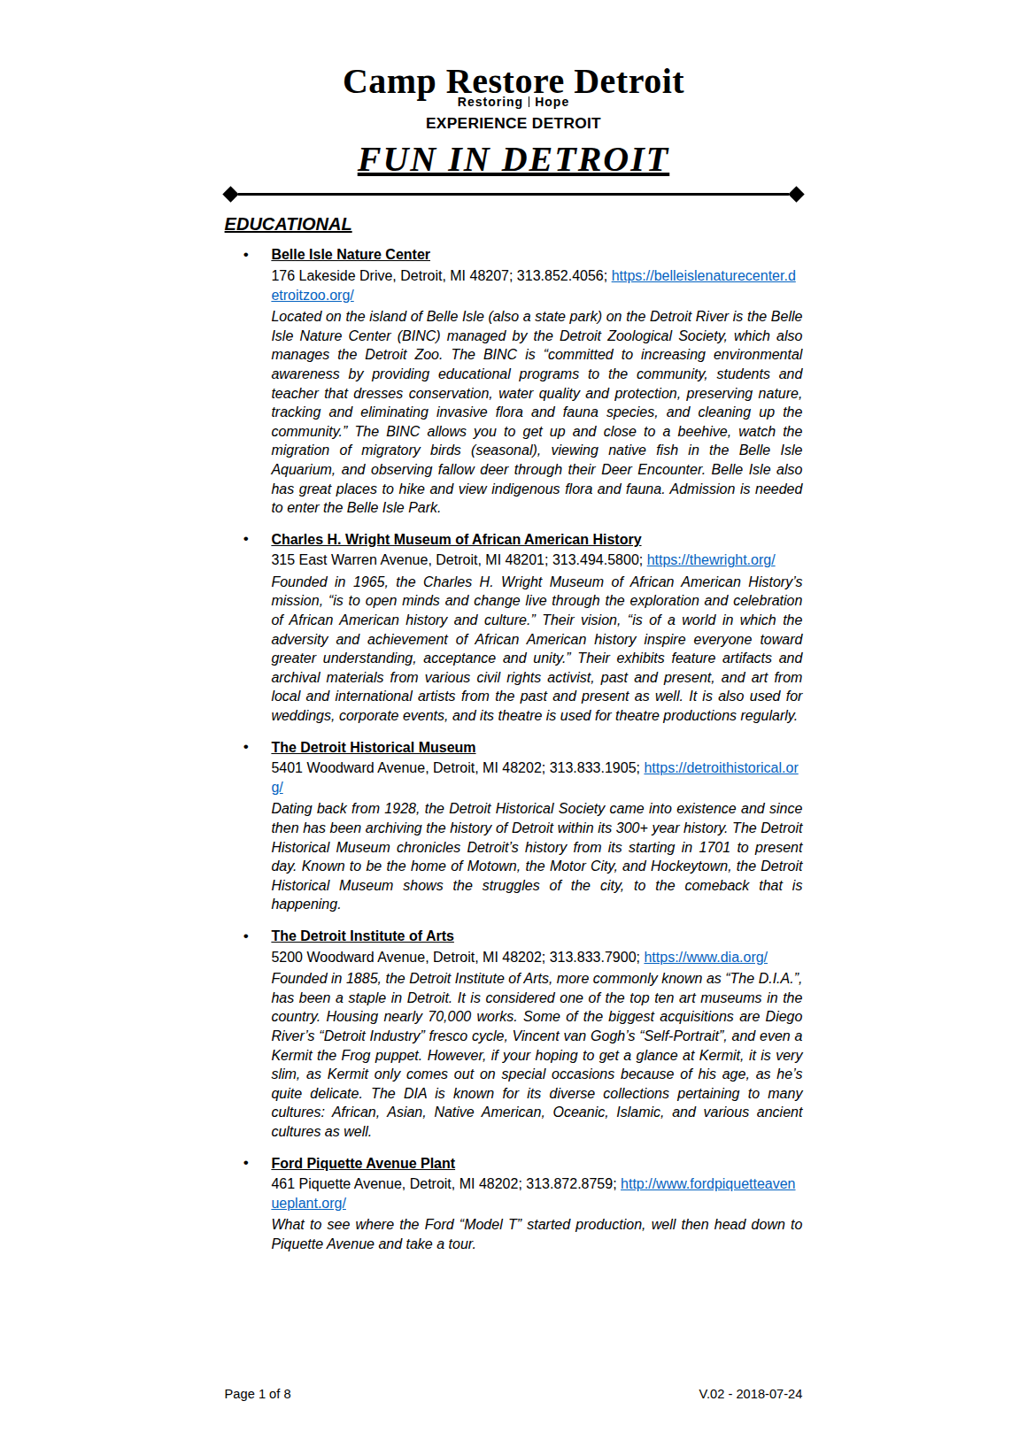Camp Restore Detroit
Restoring Hope
EXPERIENCE DETROIT
FUN IN DETROIT
EDUCATIONAL
Belle Isle Nature Center 176 Lakeside Drive, Detroit, MI 48207; 313.852.4056; https://belleislenaturecenter.detroitzoo.org/ Located on the island of Belle Isle (also a state park) on the Detroit River is the Belle Isle Nature Center (BINC) managed by the Detroit Zoological Society, which also manages the Detroit Zoo. The BINC is “committed to increasing environmental awareness by providing educational programs to the community, students and teacher that dresses conservation, water quality and protection, preserving nature, tracking and eliminating invasive flora and fauna species, and cleaning up the community.” The BINC allows you to get up and close to a beehive, watch the migration of migratory birds (seasonal), viewing native fish in the Belle Isle Aquarium, and observing fallow deer through their Deer Encounter. Belle Isle also has great places to hike and view indigenous flora and fauna. Admission is needed to enter the Belle Isle Park.
Charles H. Wright Museum of African American History 315 East Warren Avenue, Detroit, MI 48201; 313.494.5800; https://thewright.org/ Founded in 1965, the Charles H. Wright Museum of African American History’s mission, “is to open minds and change live through the exploration and celebration of African American history and culture.” Their vision, “is of a world in which the adversity and achievement of African American history inspire everyone toward greater understanding, acceptance and unity.” Their exhibits feature artifacts and archival materials from various civil rights activist, past and present, and art from local and international artists from the past and present as well. It is also used for weddings, corporate events, and its theatre is used for theatre productions regularly.
The Detroit Historical Museum 5401 Woodward Avenue, Detroit, MI 48202; 313.833.1905; https://detroithistorical.org/ Dating back from 1928, the Detroit Historical Society came into existence and since then has been archiving the history of Detroit within its 300+ year history. The Detroit Historical Museum chronicles Detroit’s history from its starting in 1701 to present day. Known to be the home of Motown, the Motor City, and Hockeytown, the Detroit Historical Museum shows the struggles of the city, to the comeback that is happening.
The Detroit Institute of Arts 5200 Woodward Avenue, Detroit, MI 48202; 313.833.7900; https://www.dia.org/ Founded in 1885, the Detroit Institute of Arts, more commonly known as “The D.I.A.”, has been a staple in Detroit. It is considered one of the top ten art museums in the country. Housing nearly 70,000 works. Some of the biggest acquisitions are Diego River’s “Detroit Industry” fresco cycle, Vincent van Gogh’s “Self-Portrait”, and even a Kermit the Frog puppet. However, if your hoping to get a glance at Kermit, it is very slim, as Kermit only comes out on special occasions because of his age, as he’s quite delicate. The DIA is known for its diverse collections pertaining to many cultures: African, Asian, Native American, Oceanic, Islamic, and various ancient cultures as well.
Ford Piquette Avenue Plant 461 Piquette Avenue, Detroit, MI 48202; 313.872.8759; http://www.fordpiquetteavenueplant.org/ What to see where the Ford “Model T” started production, well then head down to Piquette Avenue and take a tour.
Page 1 of 8
V.02 - 2018-07-24